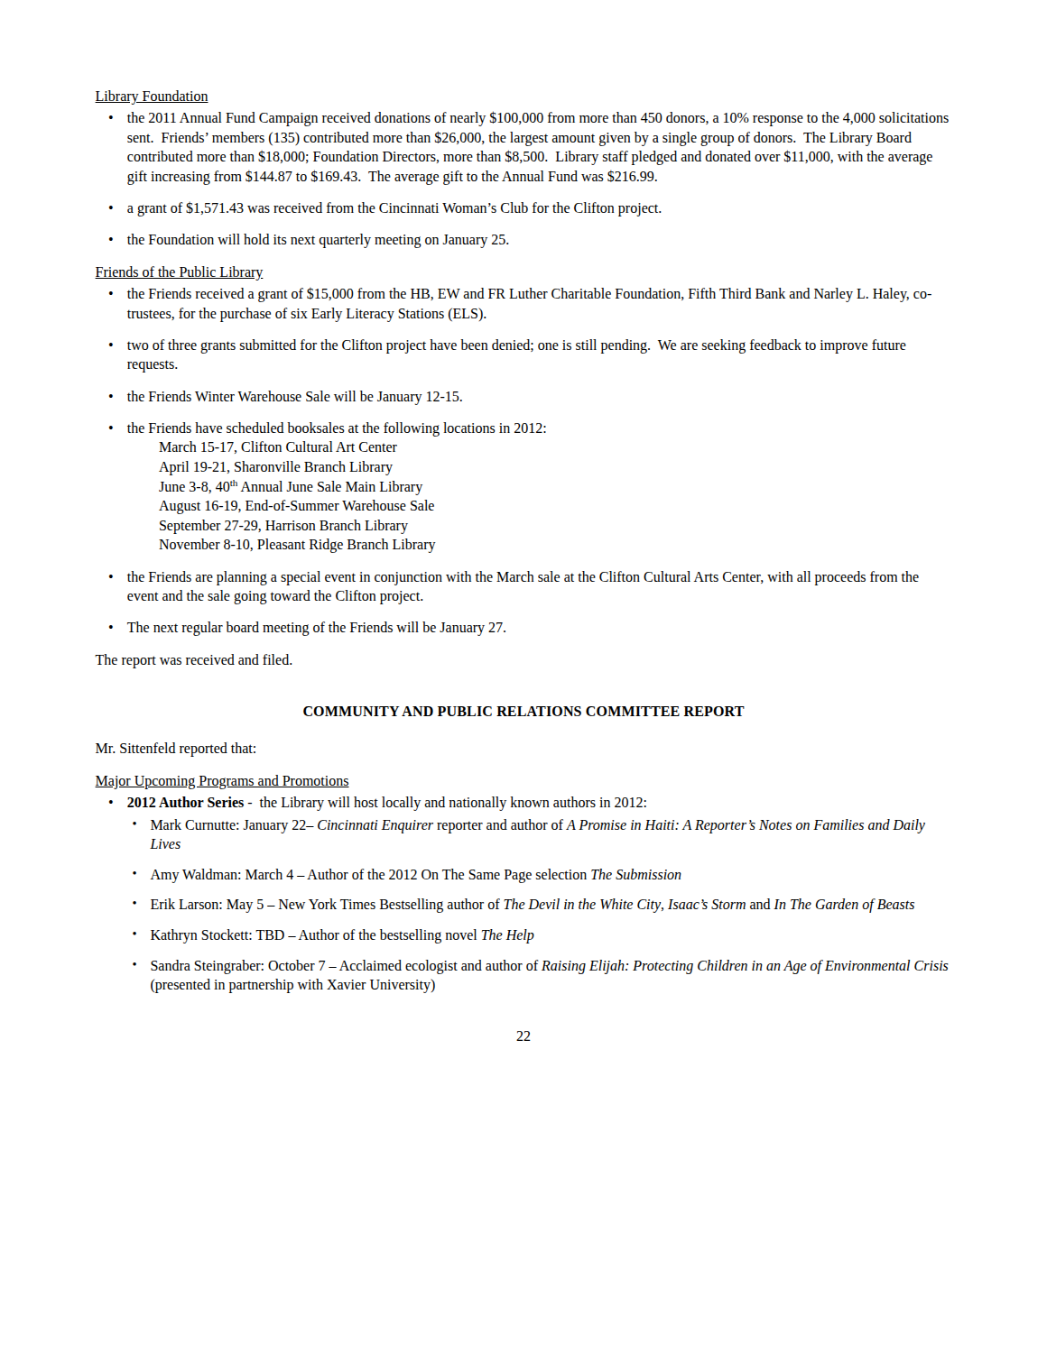Library Foundation
the 2011 Annual Fund Campaign received donations of nearly $100,000 from more than 450 donors, a 10% response to the 4,000 solicitations sent. Friends’ members (135) contributed more than $26,000, the largest amount given by a single group of donors. The Library Board contributed more than $18,000; Foundation Directors, more than $8,500. Library staff pledged and donated over $11,000, with the average gift increasing from $144.87 to $169.43. The average gift to the Annual Fund was $216.99.
a grant of $1,571.43 was received from the Cincinnati Woman’s Club for the Clifton project.
the Foundation will hold its next quarterly meeting on January 25.
Friends of the Public Library
the Friends received a grant of $15,000 from the HB, EW and FR Luther Charitable Foundation, Fifth Third Bank and Narley L. Haley, co-trustees, for the purchase of six Early Literacy Stations (ELS).
two of three grants submitted for the Clifton project have been denied; one is still pending. We are seeking feedback to improve future requests.
the Friends Winter Warehouse Sale will be January 12-15.
the Friends have scheduled booksales at the following locations in 2012:
March 15-17, Clifton Cultural Art Center
April 19-21, Sharonville Branch Library
June 3-8, 40th Annual June Sale Main Library
August 16-19, End-of-Summer Warehouse Sale
September 27-29, Harrison Branch Library
November 8-10, Pleasant Ridge Branch Library
the Friends are planning a special event in conjunction with the March sale at the Clifton Cultural Arts Center, with all proceeds from the event and the sale going toward the Clifton project.
The next regular board meeting of the Friends will be January 27.
The report was received and filed.
COMMUNITY AND PUBLIC RELATIONS COMMITTEE REPORT
Mr. Sittenfeld reported that:
Major Upcoming Programs and Promotions
2012 Author Series - the Library will host locally and nationally known authors in 2012:
Mark Curnutte: January 22– Cincinnati Enquirer reporter and author of A Promise in Haiti: A Reporter’s Notes on Families and Daily Lives
Amy Waldman: March 4 – Author of the 2012 On The Same Page selection The Submission
Erik Larson: May 5 – New York Times Bestselling author of The Devil in the White City, Isaac’s Storm and In The Garden of Beasts
Kathryn Stockett: TBD – Author of the bestselling novel The Help
Sandra Steingraber: October 7 – Acclaimed ecologist and author of Raising Elijah: Protecting Children in an Age of Environmental Crisis (presented in partnership with Xavier University)
22